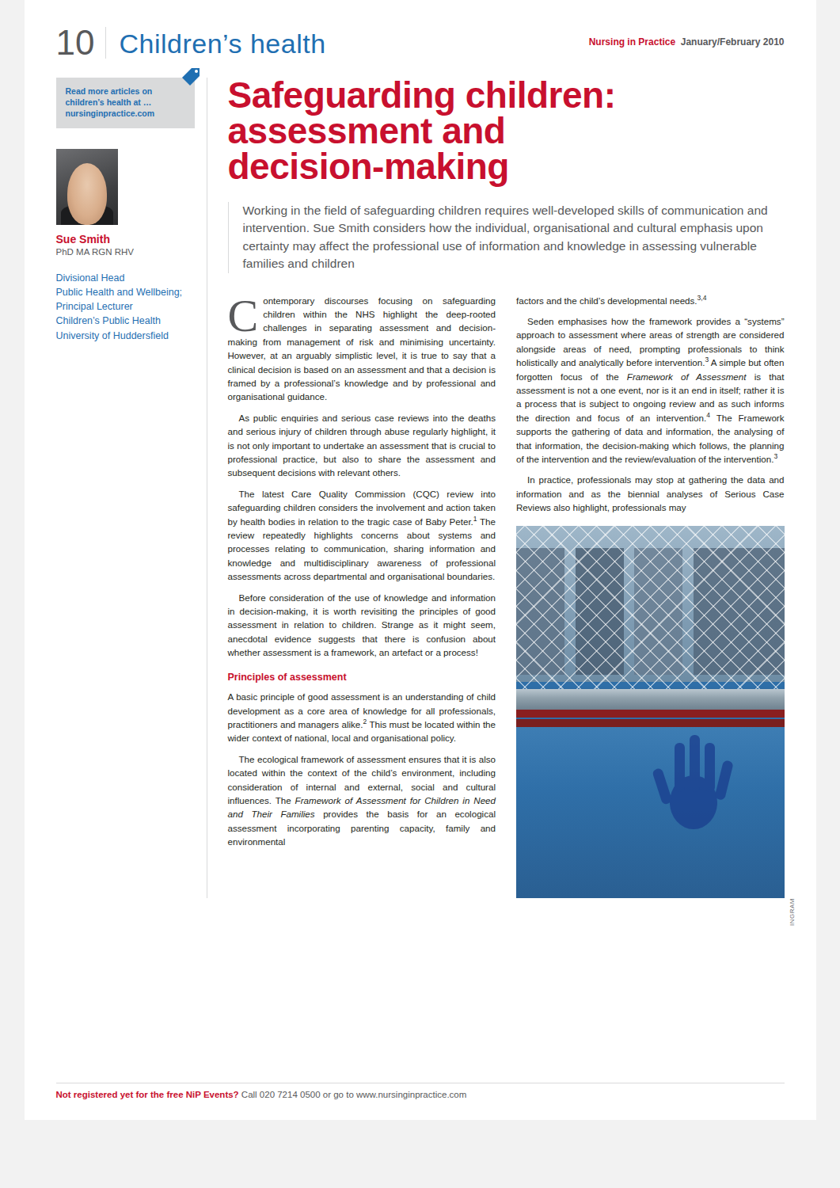10
Children’s health
Nursing in Practice January/February 2010
Read more articles on children’s health at …
nursinginpractice.com
Sue Smith
PhD MA RGN RHV
Divisional Head
Public Health and Wellbeing;
Principal Lecturer
Children’s Public Health
University of Huddersfield
Safeguarding children:
assessment and
decision-making
Working in the field of safeguarding children requires well-developed skills of communication and intervention. Sue Smith considers how the individual, organisational and cultural emphasis upon certainty may affect the professional use of information and knowledge in assessing vulnerable families and children
Contemporary discourses focusing on safeguarding children within the NHS highlight the deep-rooted challenges in separating assessment and decision-making from management of risk and minimising uncertainty. However, at an arguably simplistic level, it is true to say that a clinical decision is based on an assessment and that a decision is framed by a professional’s knowledge and by professional and organisational guidance.
As public enquiries and serious case reviews into the deaths and serious injury of children through abuse regularly highlight, it is not only important to undertake an assessment that is crucial to professional practice, but also to share the assessment and subsequent decisions with relevant others.
The latest Care Quality Commission (CQC) review into safeguarding children considers the involvement and action taken by health bodies in relation to the tragic case of Baby Peter.1 The review repeatedly highlights concerns about systems and processes relating to communication, sharing information and knowledge and multidisciplinary awareness of professional assessments across departmental and organisational boundaries.
Before consideration of the use of knowledge and information in decision-making, it is worth revisiting the principles of good assessment in relation to children. Strange as it might seem, anecdotal evidence suggests that there is confusion about whether assessment is a framework, an artefact or a process!
Principles of assessment
A basic principle of good assessment is an understanding of child development as a core area of knowledge for all professionals, practitioners and managers alike.2 This must be located within the wider context of national, local and organisational policy.
The ecological framework of assessment ensures that it is also located within the context of the child’s environment, including consideration of internal and external, social and cultural influences. The Framework of Assessment for Children in Need and Their Families provides the basis for an ecological assessment incorporating parenting capacity, family and environmental
factors and the child’s developmental needs.3,4
Seden emphasises how the framework provides a “systems” approach to assessment where areas of strength are considered alongside areas of need, prompting professionals to think holistically and analytically before intervention.3 A simple but often forgotten focus of the Framework of Assessment is that assessment is not a one event, nor is it an end in itself; rather it is a process that is subject to ongoing review and as such informs the direction and focus of an intervention.4 The Framework supports the gathering of data and information, the analysing of that information, the decision-making which follows, the planning of the intervention and the review/evaluation of the intervention.3
In practice, professionals may stop at gathering the data and information and as the biennial analyses of Serious Case Reviews also highlight, professionals may
INGRAM
Not registered yet for the free NiP Events? Call 020 7214 0500 or go to www.nursinginpractice.com